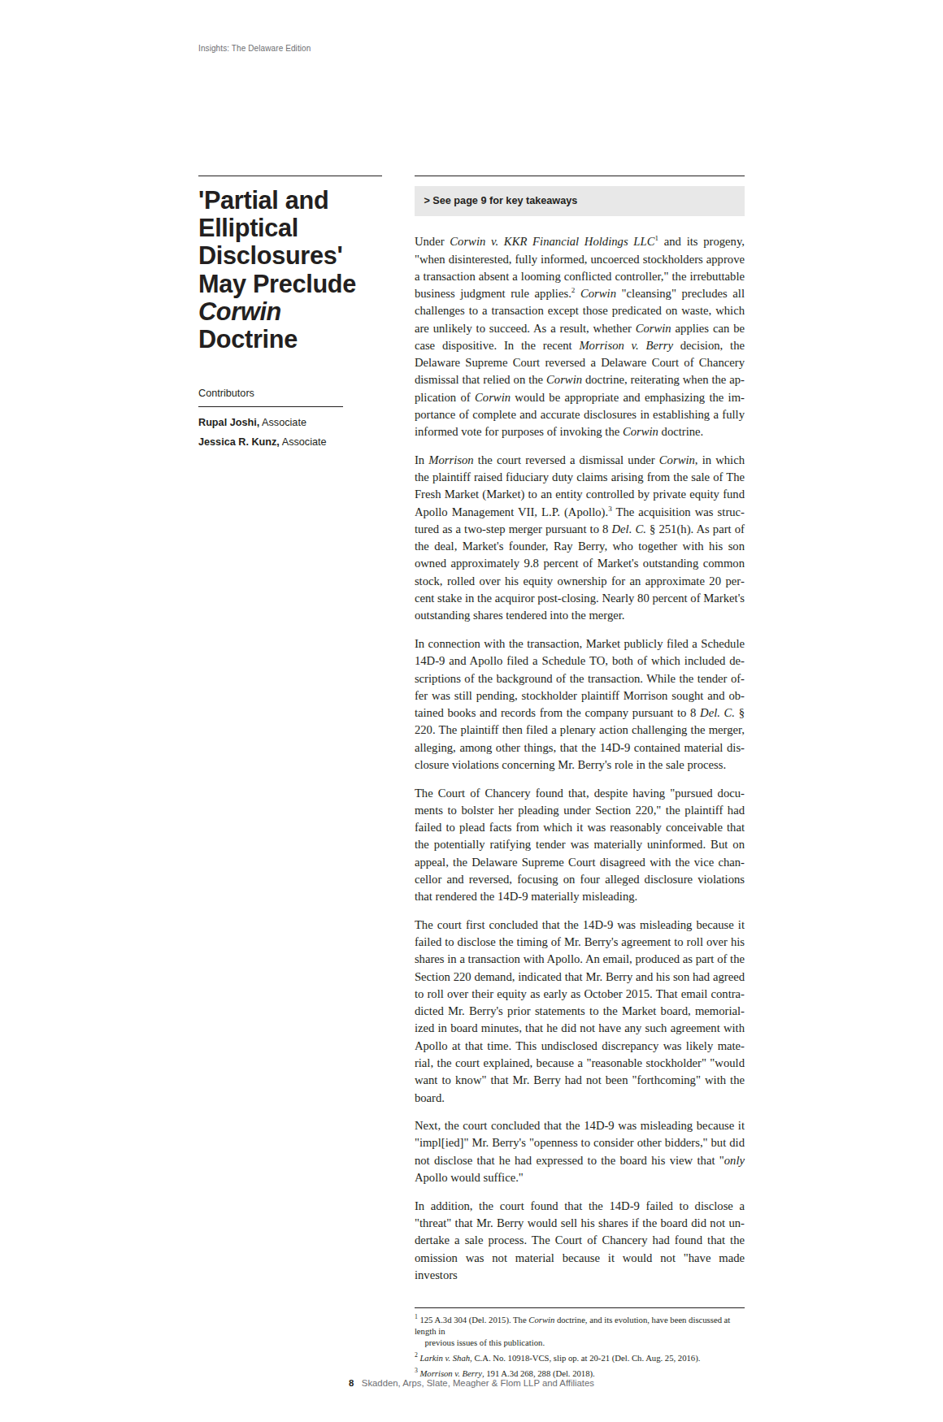Insights: The Delaware Edition
'Partial and Elliptical Disclosures' May Preclude Corwin Doctrine
Contributors
Rupal Joshi, Associate
Jessica R. Kunz, Associate
> See page 9 for key takeaways
Under Corwin v. KKR Financial Holdings LLC1 and its progeny, "when disinterested, fully informed, uncoerced stockholders approve a transaction absent a looming conflicted controller," the irrebuttable business judgment rule applies.2 Corwin "cleansing" precludes all challenges to a transaction except those predicated on waste, which are unlikely to succeed. As a result, whether Corwin applies can be case dispositive. In the recent Morrison v. Berry decision, the Delaware Supreme Court reversed a Delaware Court of Chancery dismissal that relied on the Corwin doctrine, reiterating when the application of Corwin would be appropriate and emphasizing the importance of complete and accurate disclosures in establishing a fully informed vote for purposes of invoking the Corwin doctrine.
In Morrison the court reversed a dismissal under Corwin, in which the plaintiff raised fiduciary duty claims arising from the sale of The Fresh Market (Market) to an entity controlled by private equity fund Apollo Management VII, L.P. (Apollo).3 The acquisition was structured as a two-step merger pursuant to 8 Del. C. § 251(h). As part of the deal, Market's founder, Ray Berry, who together with his son owned approximately 9.8 percent of Market's outstanding common stock, rolled over his equity ownership for an approximate 20 percent stake in the acquiror post-closing. Nearly 80 percent of Market's outstanding shares tendered into the merger.
In connection with the transaction, Market publicly filed a Schedule 14D-9 and Apollo filed a Schedule TO, both of which included descriptions of the background of the transaction. While the tender offer was still pending, stockholder plaintiff Morrison sought and obtained books and records from the company pursuant to 8 Del. C. § 220. The plaintiff then filed a plenary action challenging the merger, alleging, among other things, that the 14D-9 contained material disclosure violations concerning Mr. Berry's role in the sale process.
The Court of Chancery found that, despite having "pursued documents to bolster her pleading under Section 220," the plaintiff had failed to plead facts from which it was reasonably conceivable that the potentially ratifying tender was materially uninformed. But on appeal, the Delaware Supreme Court disagreed with the vice chancellor and reversed, focusing on four alleged disclosure violations that rendered the 14D-9 materially misleading.
The court first concluded that the 14D-9 was misleading because it failed to disclose the timing of Mr. Berry's agreement to roll over his shares in a transaction with Apollo. An email, produced as part of the Section 220 demand, indicated that Mr. Berry and his son had agreed to roll over their equity as early as October 2015. That email contradicted Mr. Berry's prior statements to the Market board, memorialized in board minutes, that he did not have any such agreement with Apollo at that time. This undisclosed discrepancy was likely material, the court explained, because a "reasonable stockholder" "would want to know" that Mr. Berry had not been "forthcoming" with the board.
Next, the court concluded that the 14D-9 was misleading because it "impl[ied]" Mr. Berry's "openness to consider other bidders," but did not disclose that he had expressed to the board his view that "only Apollo would suffice."
In addition, the court found that the 14D-9 failed to disclose a "threat" that Mr. Berry would sell his shares if the board did not undertake a sale process. The Court of Chancery had found that the omission was not material because it would not "have made investors
1 125 A.3d 304 (Del. 2015). The Corwin doctrine, and its evolution, have been discussed at length in previous issues of this publication.
2 Larkin v. Shah, C.A. No. 10918-VCS, slip op. at 20-21 (Del. Ch. Aug. 25, 2016).
3 Morrison v. Berry, 191 A.3d 268, 288 (Del. 2018).
8 Skadden, Arps, Slate, Meagher & Flom LLP and Affiliates